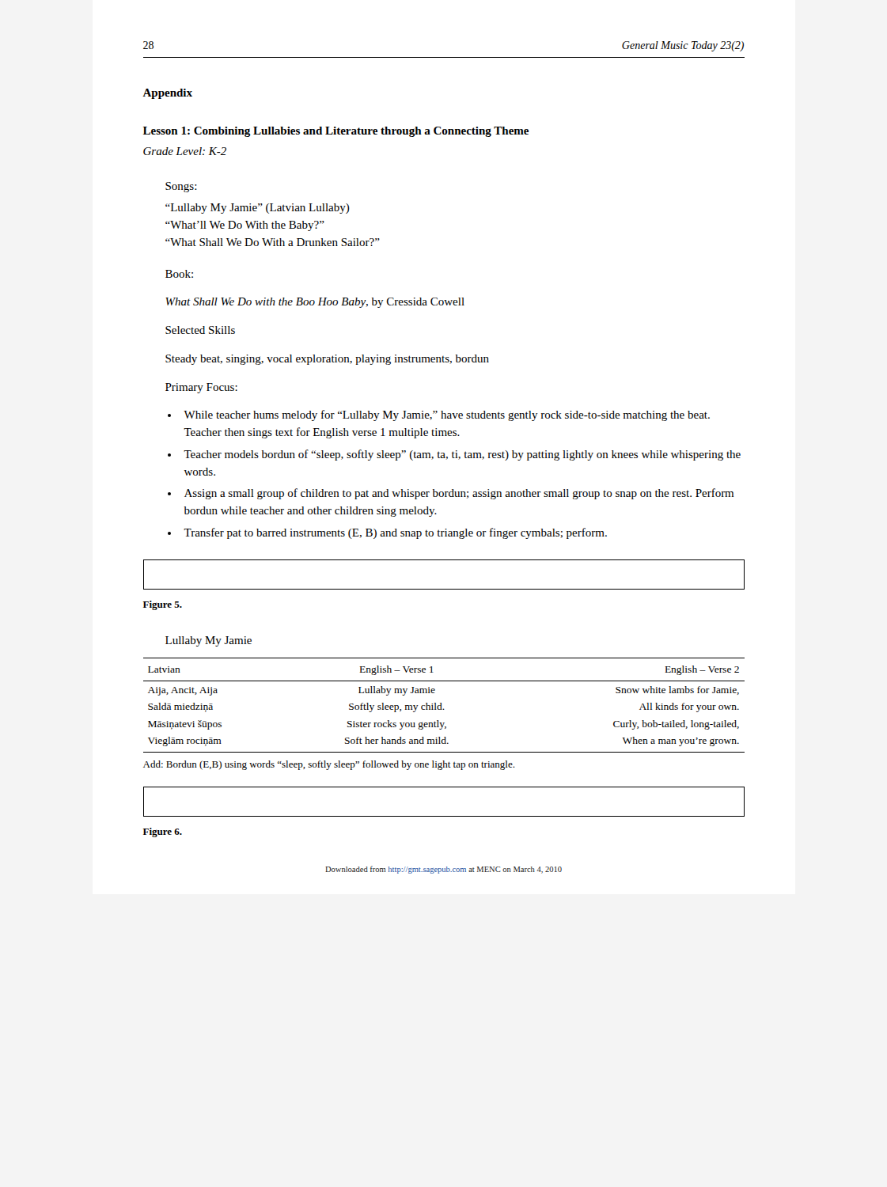28 General Music Today 23(2)
Appendix
Lesson 1: Combining Lullabies and Literature through a Connecting Theme
Grade Level: K-2
Songs:
“Lullaby My Jamie” (Latvian Lullaby)
“What’ll We Do With the Baby?”
“What Shall We Do With a Drunken Sailor?”
Book:
What Shall We Do with the Boo Hoo Baby, by Cressida Cowell
Selected Skills
Steady beat, singing, vocal exploration, playing instruments, bordun
Primary Focus:
While teacher hums melody for “Lullaby My Jamie,” have students gently rock side-to-side matching the beat. Teacher then sings text for English verse 1 multiple times.
Teacher models bordun of “sleep, softly sleep” (tam, ta, ti, tam, rest) by patting lightly on knees while whispering the words.
Assign a small group of children to pat and whisper bordun; assign another small group to snap on the rest. Perform bordun while teacher and other children sing melody.
Transfer pat to barred instruments (E, B) and snap to triangle or finger cymbals; perform.
Figure 5.
Lullaby My Jamie
| Latvian | English – Verse 1 | English – Verse 2 |
| --- | --- | --- |
| Aija, Ancit, Aija | Lullaby my Jamie | Snow white lambs for Jamie, |
| Saldā miedziņā | Softly sleep, my child. | All kinds for your own. |
| Māsiņatevi šūpos | Sister rocks you gently, | Curly, bob-tailed, long-tailed, |
| Vieglām rociņām | Soft her hands and mild. | When a man you’re grown. |
Add: Bordun (E,B) using words “sleep, softly sleep” followed by one light tap on triangle.
Figure 6.
Downloaded from http://gmt.sagepub.com at MENC on March 4, 2010